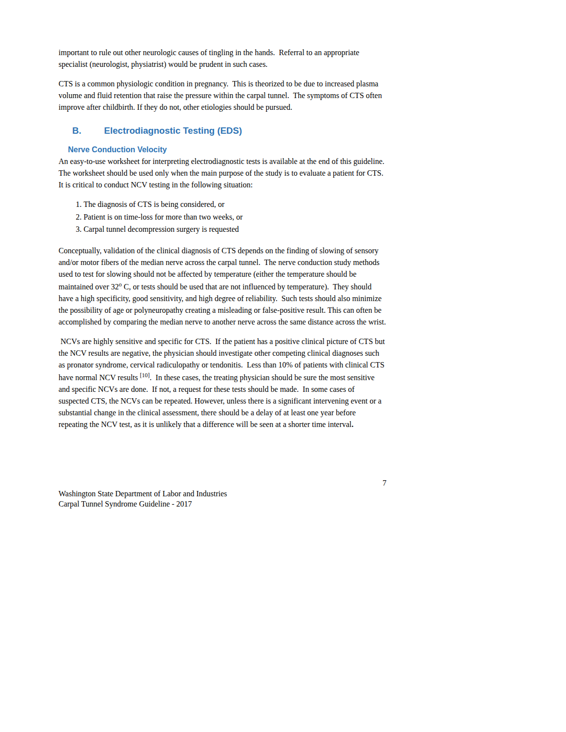important to rule out other neurologic causes of tingling in the hands. Referral to an appropriate specialist (neurologist, physiatrist) would be prudent in such cases.
CTS is a common physiologic condition in pregnancy. This is theorized to be due to increased plasma volume and fluid retention that raise the pressure within the carpal tunnel. The symptoms of CTS often improve after childbirth. If they do not, other etiologies should be pursued.
B. Electrodiagnostic Testing (EDS)
Nerve Conduction Velocity
An easy-to-use worksheet for interpreting electrodiagnostic tests is available at the end of this guideline. The worksheet should be used only when the main purpose of the study is to evaluate a patient for CTS. It is critical to conduct NCV testing in the following situation:
The diagnosis of CTS is being considered, or
Patient is on time-loss for more than two weeks, or
Carpal tunnel decompression surgery is requested
Conceptually, validation of the clinical diagnosis of CTS depends on the finding of slowing of sensory and/or motor fibers of the median nerve across the carpal tunnel. The nerve conduction study methods used to test for slowing should not be affected by temperature (either the temperature should be maintained over 32o C, or tests should be used that are not influenced by temperature). They should have a high specificity, good sensitivity, and high degree of reliability. Such tests should also minimize the possibility of age or polyneuropathy creating a misleading or false-positive result. This can often be accomplished by comparing the median nerve to another nerve across the same distance across the wrist.
NCVs are highly sensitive and specific for CTS. If the patient has a positive clinical picture of CTS but the NCV results are negative, the physician should investigate other competing clinical diagnoses such as pronator syndrome, cervical radiculopathy or tendonitis. Less than 10% of patients with clinical CTS have normal NCV results [10]. In these cases, the treating physician should be sure the most sensitive and specific NCVs are done. If not, a request for these tests should be made. In some cases of suspected CTS, the NCVs can be repeated. However, unless there is a significant intervening event or a substantial change in the clinical assessment, there should be a delay of at least one year before repeating the NCV test, as it is unlikely that a difference will be seen at a shorter time interval.
7
Washington State Department of Labor and Industries
Carpal Tunnel Syndrome Guideline - 2017